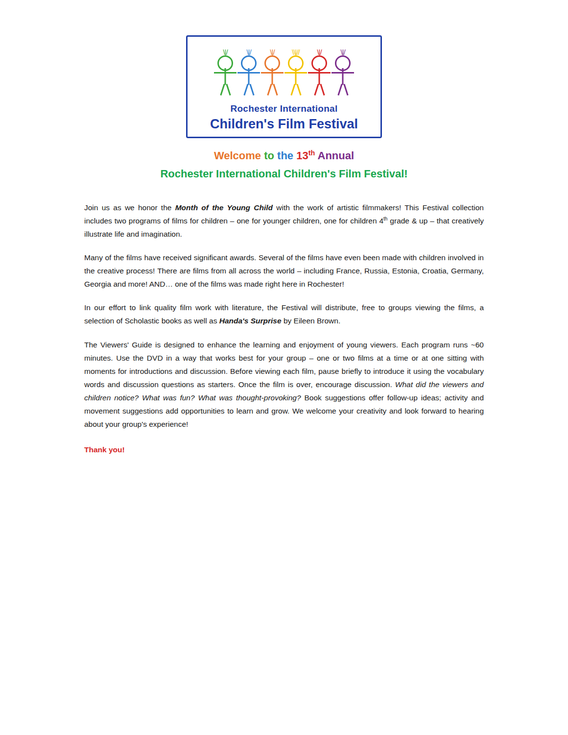\|/
\|/
\|/
\\|//
\|/
\|/
Rochester International
Children's Film Festival
Welcome to the 13th Annual
Rochester International Children's Film Festival!
Join us as we honor the Month of the Young Child with the work of artistic filmmakers! This Festival collection includes two programs of films for children – one for younger children, one for children 4th grade & up – that creatively illustrate life and imagination.
Many of the films have received significant awards. Several of the films have even been made with children involved in the creative process! There are films from all across the world – including France, Russia, Estonia, Croatia, Germany, Georgia and more! AND… one of the films was made right here in Rochester!
In our effort to link quality film work with literature, the Festival will distribute, free to groups viewing the films, a selection of Scholastic books as well as Handa's Surprise by Eileen Brown.
The Viewers' Guide is designed to enhance the learning and enjoyment of young viewers. Each program runs ~60 minutes. Use the DVD in a way that works best for your group – one or two films at a time or at one sitting with moments for introductions and discussion. Before viewing each film, pause briefly to introduce it using the vocabulary words and discussion questions as starters. Once the film is over, encourage discussion. What did the viewers and children notice? What was fun? What was thought-provoking? Book suggestions offer follow-up ideas; activity and movement suggestions add opportunities to learn and grow. We welcome your creativity and look forward to hearing about your group's experience!
Thank you!